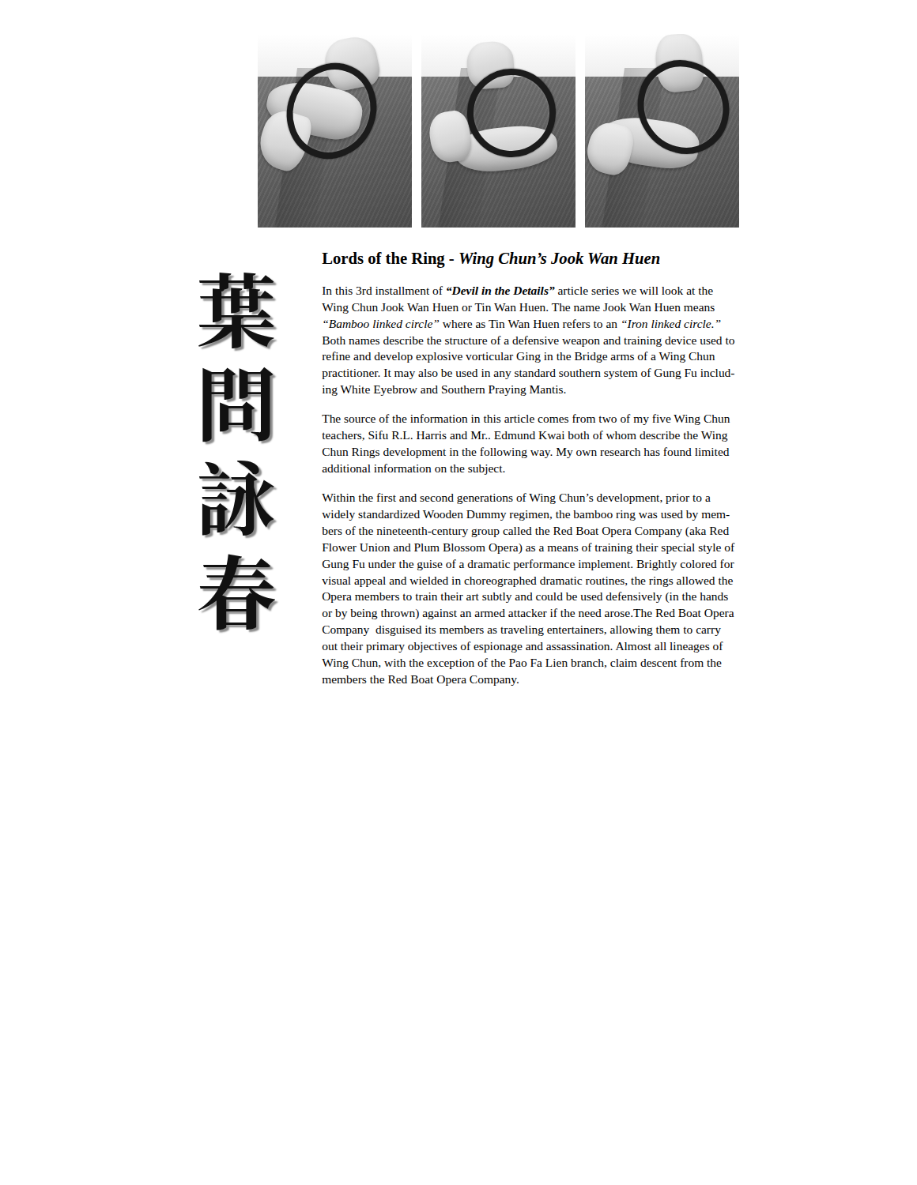葉
問
詠
春
Lords of the Ring - Wing Chun’s Jook Wan Huen
In this 3rd installment of “Devil in the Details” article series we will look at the Wing Chun Jook Wan Huen or Tin Wan Huen. The name Jook Wan Huen means “Bamboo linked circle” where as Tin Wan Huen refers to an “Iron linked circle.” Both names describe the structure of a defensive weapon and training device used to refine and develop explosive vorticular Ging in the Bridge arms of a Wing Chun practitioner. It may also be used in any standard southern system of Gung Fu including White Eyebrow and Southern Praying Mantis.
The source of the information in this article comes from two of my five Wing Chun teachers, Sifu R.L. Harris and Mr.. Edmund Kwai both of whom describe the Wing Chun Rings development in the following way. My own research has found limited additional information on the subject.
Within the first and second generations of Wing Chun’s development, prior to a widely standardized Wooden Dummy regimen, the bamboo ring was used by members of the nineteenth-century group called the Red Boat Opera Company (aka Red Flower Union and Plum Blossom Opera) as a means of training their special style of Gung Fu under the guise of a dramatic performance implement. Brightly colored for visual appeal and wielded in choreographed dramatic routines, the rings allowed the Opera members to train their art subtly and could be used defensively (in the hands or by being thrown) against an armed attacker if the need arose.The Red Boat Opera Company disguised its members as traveling entertainers, allowing them to carry out their primary objectives of espionage and assassination. Almost all lineages of Wing Chun, with the exception of the Pao Fa Lien branch, claim descent from the members the Red Boat Opera Company.